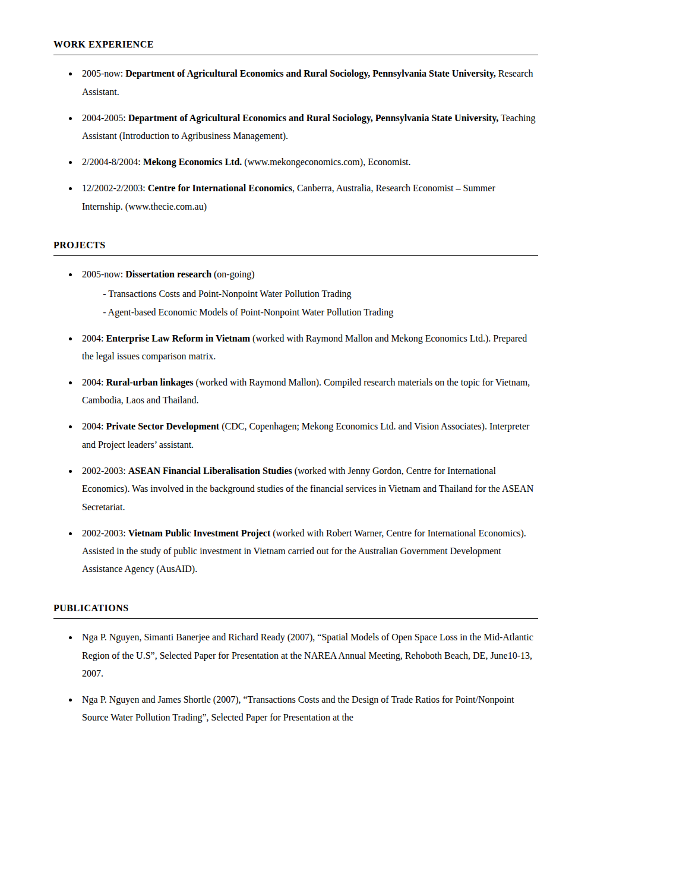Work Experience
2005-now: Department of Agricultural Economics and Rural Sociology, Pennsylvania State University, Research Assistant.
2004-2005: Department of Agricultural Economics and Rural Sociology, Pennsylvania State University, Teaching Assistant (Introduction to Agribusiness Management).
2/2004-8/2004: Mekong Economics Ltd. (www.mekongeconomics.com), Economist.
12/2002-2/2003: Centre for International Economics, Canberra, Australia, Research Economist – Summer Internship. (www.thecie.com.au)
Projects
2005-now: Dissertation research (on-going)
- Transactions Costs and Point-Nonpoint Water Pollution Trading
- Agent-based Economic Models of Point-Nonpoint Water Pollution Trading
2004: Enterprise Law Reform in Vietnam (worked with Raymond Mallon and Mekong Economics Ltd.). Prepared the legal issues comparison matrix.
2004: Rural-urban linkages (worked with Raymond Mallon). Compiled research materials on the topic for Vietnam, Cambodia, Laos and Thailand.
2004: Private Sector Development (CDC, Copenhagen; Mekong Economics Ltd. and Vision Associates). Interpreter and Project leaders’ assistant.
2002-2003: ASEAN Financial Liberalisation Studies (worked with Jenny Gordon, Centre for International Economics). Was involved in the background studies of the financial services in Vietnam and Thailand for the ASEAN Secretariat.
2002-2003: Vietnam Public Investment Project (worked with Robert Warner, Centre for International Economics). Assisted in the study of public investment in Vietnam carried out for the Australian Government Development Assistance Agency (AusAID).
Publications
Nga P. Nguyen, Simanti Banerjee and Richard Ready (2007), “Spatial Models of Open Space Loss in the Mid-Atlantic Region of the U.S”, Selected Paper for Presentation at the NAREA Annual Meeting, Rehoboth Beach, DE, June10-13, 2007.
Nga P. Nguyen and James Shortle (2007), “Transactions Costs and the Design of Trade Ratios for Point/Nonpoint Source Water Pollution Trading”, Selected Paper for Presentation at the